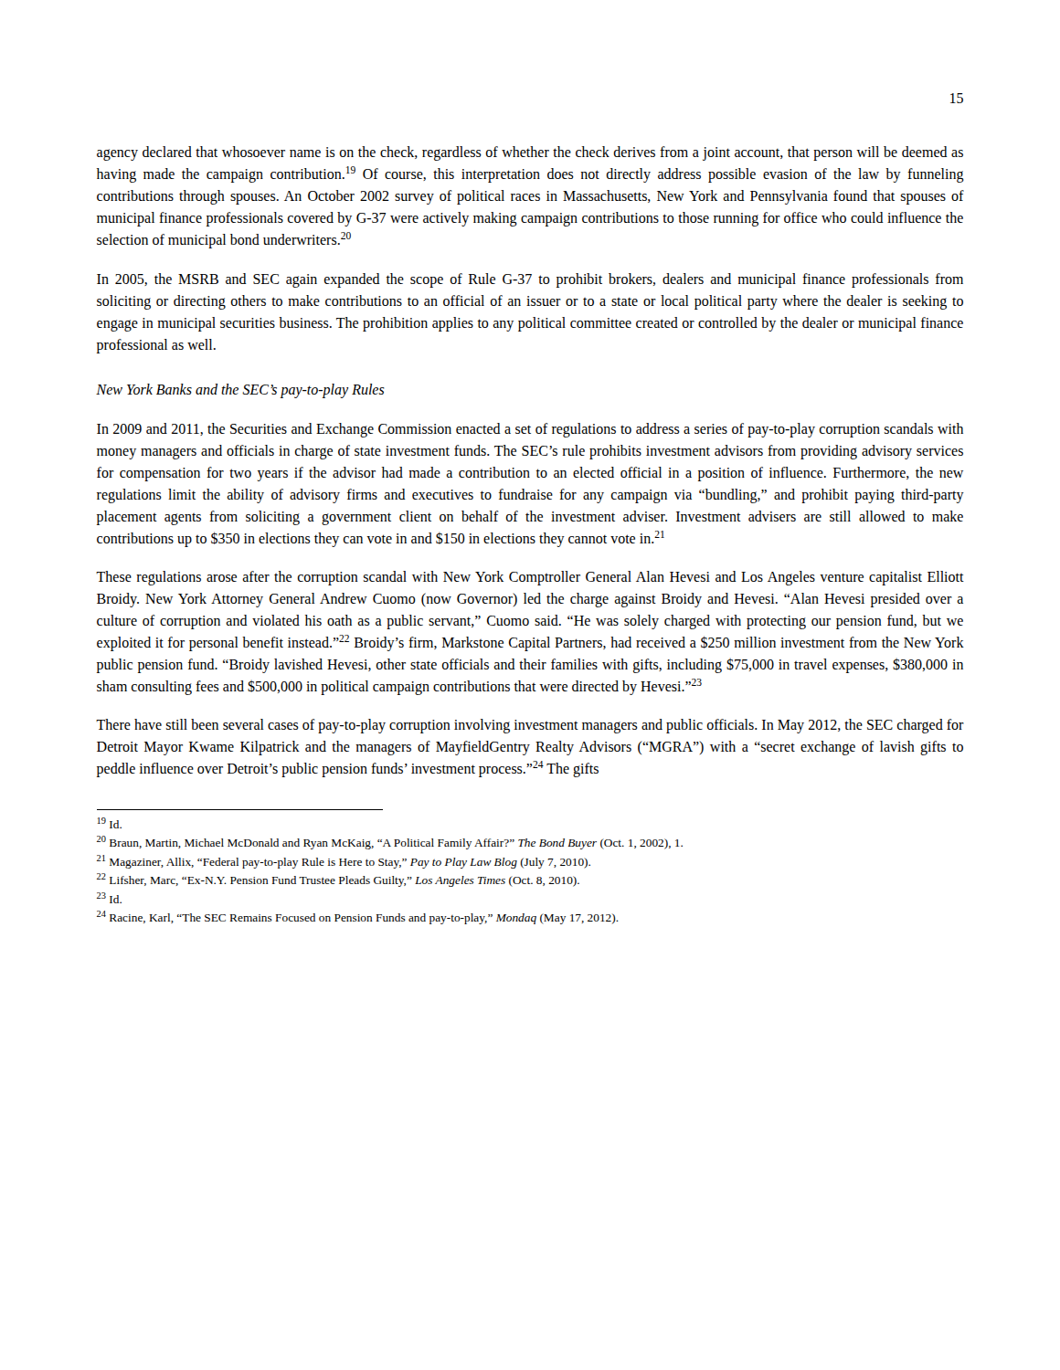15
agency declared that whosoever name is on the check, regardless of whether the check derives from a joint account, that person will be deemed as having made the campaign contribution.19 Of course, this interpretation does not directly address possible evasion of the law by funneling contributions through spouses. An October 2002 survey of political races in Massachusetts, New York and Pennsylvania found that spouses of municipal finance professionals covered by G-37 were actively making campaign contributions to those running for office who could influence the selection of municipal bond underwriters.20
In 2005, the MSRB and SEC again expanded the scope of Rule G-37 to prohibit brokers, dealers and municipal finance professionals from soliciting or directing others to make contributions to an official of an issuer or to a state or local political party where the dealer is seeking to engage in municipal securities business. The prohibition applies to any political committee created or controlled by the dealer or municipal finance professional as well.
New York Banks and the SEC’s pay-to-play Rules
In 2009 and 2011, the Securities and Exchange Commission enacted a set of regulations to address a series of pay-to-play corruption scandals with money managers and officials in charge of state investment funds. The SEC’s rule prohibits investment advisors from providing advisory services for compensation for two years if the advisor had made a contribution to an elected official in a position of influence. Furthermore, the new regulations limit the ability of advisory firms and executives to fundraise for any campaign via “bundling,” and prohibit paying third-party placement agents from soliciting a government client on behalf of the investment adviser. Investment advisers are still allowed to make contributions up to $350 in elections they can vote in and $150 in elections they cannot vote in.21
These regulations arose after the corruption scandal with New York Comptroller General Alan Hevesi and Los Angeles venture capitalist Elliott Broidy. New York Attorney General Andrew Cuomo (now Governor) led the charge against Broidy and Hevesi. “Alan Hevesi presided over a culture of corruption and violated his oath as a public servant,” Cuomo said. “He was solely charged with protecting our pension fund, but we exploited it for personal benefit instead.”22 Broidy’s firm, Markstone Capital Partners, had received a $250 million investment from the New York public pension fund. “Broidy lavished Hevesi, other state officials and their families with gifts, including $75,000 in travel expenses, $380,000 in sham consulting fees and $500,000 in political campaign contributions that were directed by Hevesi.”23
There have still been several cases of pay-to-play corruption involving investment managers and public officials. In May 2012, the SEC charged for Detroit Mayor Kwame Kilpatrick and the managers of MayfieldGentry Realty Advisors (“MGRA”) with a “secret exchange of lavish gifts to peddle influence over Detroit’s public pension funds’ investment process.”24 The gifts
19 Id.
20 Braun, Martin, Michael McDonald and Ryan McKaig, “A Political Family Affair?” The Bond Buyer (Oct. 1, 2002), 1.
21 Magaziner, Allix, “Federal pay-to-play Rule is Here to Stay,” Pay to Play Law Blog (July 7, 2010).
22 Lifsher, Marc, “Ex-N.Y. Pension Fund Trustee Pleads Guilty,” Los Angeles Times (Oct. 8, 2010).
23 Id.
24 Racine, Karl, “The SEC Remains Focused on Pension Funds and pay-to-play,” Mondaq (May 17, 2012).